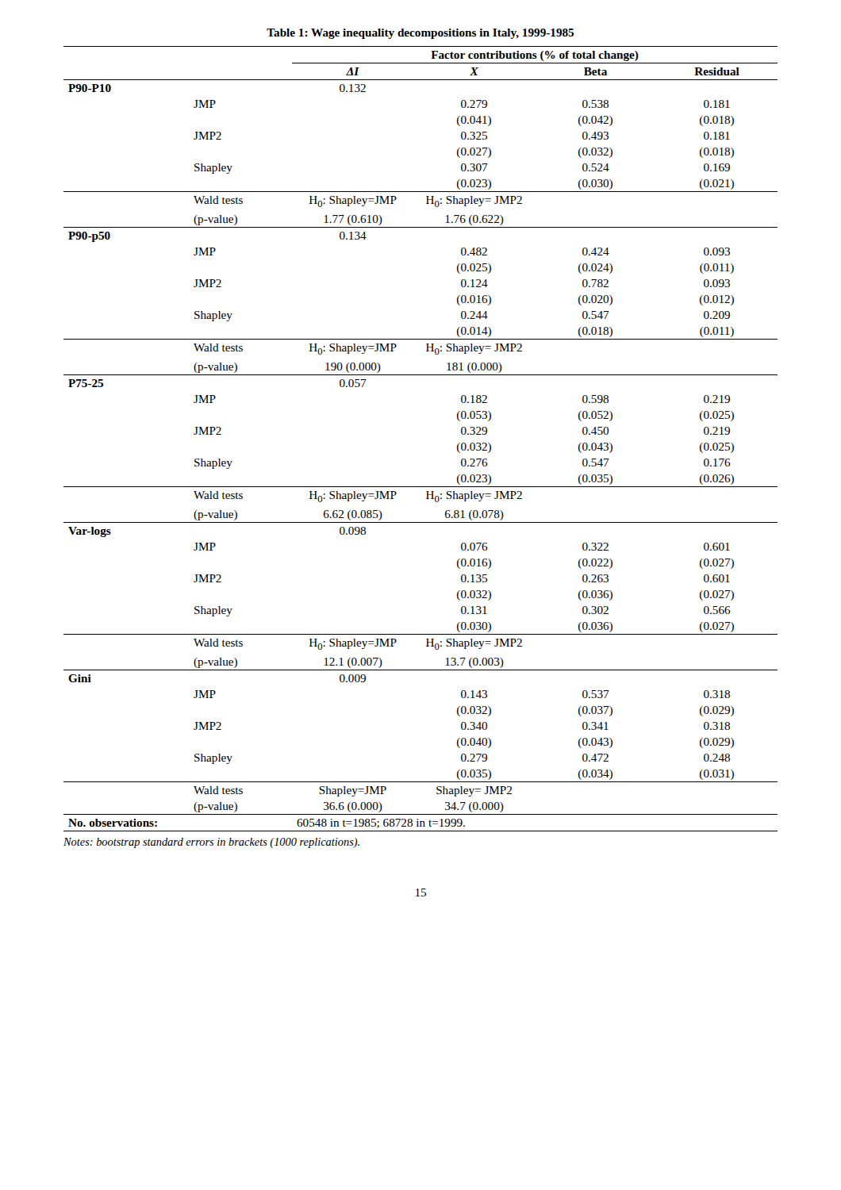Table 1: Wage inequality decompositions in Italy, 1999-1985
| | Factor contributions (% of total change) |
| --- | --- |
| | | ΔI | X | Beta | Residual |
| P90-P10 | | 0.132 | | | |
| | JMP | | 0.279 | 0.538 | 0.181 |
| | | | (0.041) | (0.042) | (0.018) |
| | JMP2 | | 0.325 | 0.493 | 0.181 |
| | | | (0.027) | (0.032) | (0.018) |
| | Shapley | | 0.307 | 0.524 | 0.169 |
| | | | (0.023) | (0.030) | (0.021) |
| | Wald tests | H 0 : Shapley=JMP | H 0 : Shapley= JMP2 | | |
| | (p-value) | 1.77 (0.610) | 1.76 (0.622) | | |
| P90-p50 | | 0.134 | | | |
| | JMP | | 0.482 | 0.424 | 0.093 |
| | | | (0.025) | (0.024) | (0.011) |
| | JMP2 | | 0.124 | 0.782 | 0.093 |
| | | | (0.016) | (0.020) | (0.012) |
| | Shapley | | 0.244 | 0.547 | 0.209 |
| | | | (0.014) | (0.018) | (0.011) |
| | Wald tests | H 0 : Shapley=JMP | H 0 : Shapley= JMP2 | | |
| | (p-value) | 190 (0.000) | 181 (0.000) | | |
| P75-25 | | 0.057 | | | |
| | JMP | | 0.182 | 0.598 | 0.219 |
| | | | (0.053) | (0.052) | (0.025) |
| | JMP2 | | 0.329 | 0.450 | 0.219 |
| | | | (0.032) | (0.043) | (0.025) |
| | Shapley | | 0.276 | 0.547 | 0.176 |
| | | | (0.023) | (0.035) | (0.026) |
| | Wald tests | H 0 : Shapley=JMP | H 0 : Shapley= JMP2 | | |
| | (p-value) | 6.62 (0.085) | 6.81 (0.078) | | |
| Var-logs | | 0.098 | | | |
| | JMP | | 0.076 | 0.322 | 0.601 |
| | | | (0.016) | (0.022) | (0.027) |
| | JMP2 | | 0.135 | 0.263 | 0.601 |
| | | | (0.032) | (0.036) | (0.027) |
| | Shapley | | 0.131 | 0.302 | 0.566 |
| | | | (0.030) | (0.036) | (0.027) |
| | Wald tests | H 0 : Shapley=JMP | H 0 : Shapley= JMP2 | | |
| | (p-value) | 12.1 (0.007) | 13.7 (0.003) | | |
| Gini | | 0.009 | | | |
| | JMP | | 0.143 | 0.537 | 0.318 |
| | | | (0.032) | (0.037) | (0.029) |
| | JMP2 | | 0.340 | 0.341 | 0.318 |
| | | | (0.040) | (0.043) | (0.029) |
| | Shapley | | 0.279 | 0.472 | 0.248 |
| | | | (0.035) | (0.034) | (0.031) |
| | Wald tests | Shapley=JMP | Shapley= JMP2 | | |
| | (p-value) | 36.6 (0.000) | 34.7 (0.000) | | |
| No. observations: | 60548 in t=1985; 68728 in t=1999. |
Notes: bootstrap standard errors in brackets (1000 replications).
15